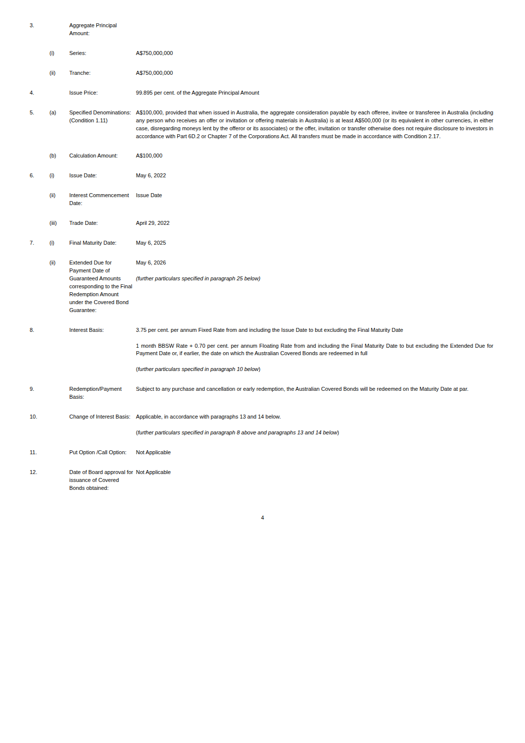| 3. | | Aggregate Principal Amount: | |
| | (i) | Series: | A$750,000,000 |
| | (ii) | Tranche: | A$750,000,000 |
| 4. | | Issue Price: | 99.895 per cent. of the Aggregate Principal Amount |
| 5. | (a) | Specified Denominations: (Condition 1.11) | A$100,000, provided that when issued in Australia, the aggregate consideration payable by each offeree, invitee or transferee in Australia (including any person who receives an offer or invitation or offering materials in Australia) is at least A$500,000 (or its equivalent in other currencies, in either case, disregarding moneys lent by the offeror or its associates) or the offer, invitation or transfer otherwise does not require disclosure to investors in accordance with Part 6D.2 or Chapter 7 of the Corporations Act. All transfers must be made in accordance with Condition 2.17. |
| | (b) | Calculation Amount: | A$100,000 |
| 6. | (i) | Issue Date: | May 6, 2022 |
| | (ii) | Interest Commencement Date: | Issue Date |
| | (iii) | Trade Date: | April 29, 2022 |
| 7. | (i) | Final Maturity Date: | May 6, 2025 |
| | (ii) | Extended Due for Payment Date of Guaranteed Amounts corresponding to the Final Redemption Amount under the Covered Bond Guarantee: | May 6, 2026 (further particulars specified in paragraph 25 below) |
| 8. | | Interest Basis: | 3.75 per cent. per annum Fixed Rate from and including the Issue Date to but excluding the Final Maturity Date 1 month BBSW Rate + 0.70 per cent. per annum Floating Rate from and including the Final Maturity Date to but excluding the Extended Due for Payment Date or, if earlier, the date on which the Australian Covered Bonds are redeemed in full ( further particulars specified in paragraph 10 below ) |
| 9. | | Redemption/Payment Basis: | Subject to any purchase and cancellation or early redemption, the Australian Covered Bonds will be redeemed on the Maturity Date at par. |
| 10. | | Change of Interest Basis: | Applicable, in accordance with paragraphs 13 and 14 below. ( further particulars specified in paragraph 8 above and paragraphs 13 and 14 below ) |
| 11. | | Put Option /Call Option: | Not Applicable |
| 12. | | Date of Board approval for issuance of Covered Bonds obtained: | Not Applicable |
4